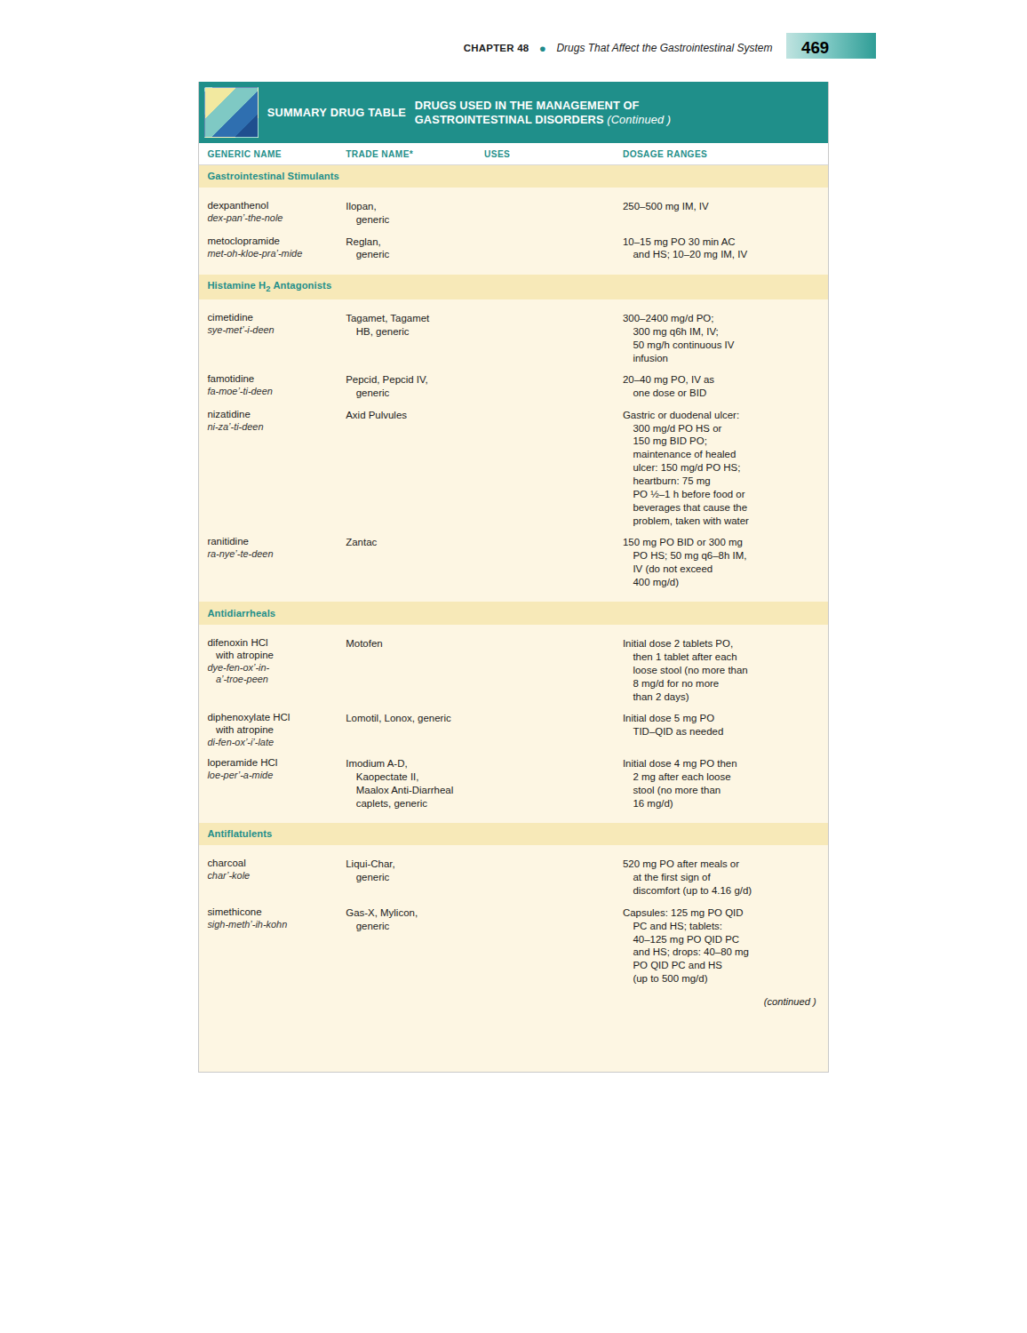CHAPTER 48 ● Drugs That Affect the Gastrointestinal System 469
SUMMARY DRUG TABLE DRUGS USED IN THE MANAGEMENT OF
GASTROINTESTINAL DISORDERS (Continued )
| GENERIC NAME | TRADE NAME* | USES | DOSAGE RANGES |
| --- | --- | --- | --- |
| Gastrointestinal Stimulants |
| dexpanthenol dex-pan’-the-nole | Ilopan, generic | | 250–500 mg IM, IV |
| metoclopramide met-oh-kloe-pra’-mide | Reglan, generic | | 10–15 mg PO 30 min AC and HS; 10–20 mg IM, IV |
| Histamine H 2 Antagonists |
| cimetidine sye-met’-i-deen | Tagamet, Tagamet HB, generic | | 300–2400 mg/d PO; 300 mg q6h IM, IV; 50 mg/h continuous IV infusion |
| famotidine fa-moe’-ti-deen | Pepcid, Pepcid IV, generic | | 20–40 mg PO, IV as one dose or BID |
| nizatidine ni-za’-ti-deen | Axid Pulvules | | Gastric or duodenal ulcer: 300 mg/d PO HS or 150 mg BID PO; maintenance of healed ulcer: 150 mg/d PO HS; heartburn: 75 mg PO ½–1 h before food or beverages that cause the problem, taken with water |
| ranitidine ra-nye’-te-deen | Zantac | | 150 mg PO BID or 300 mg PO HS; 50 mg q6–8h IM, IV (do not exceed 400 mg/d) |
| Antidiarrheals |
| difenoxin HCl with atropine dye-fen-ox’-in- a’-troe-peen | Motofen | | Initial dose 2 tablets PO, then 1 tablet after each loose stool (no more than 8 mg/d for no more than 2 days) |
| diphenoxylate HCl with atropine di-fen-ox’-i’-late | Lomotil, Lonox, generic | | Initial dose 5 mg PO TID–QID as needed |
| loperamide HCl loe-per’-a-mide | Imodium A-D, Kaopectate II, Maalox Anti-Diarrheal caplets, generic | | Initial dose 4 mg PO then 2 mg after each loose stool (no more than 16 mg/d) |
| Antiflatulents |
| charcoal char’-kole | Liqui-Char, generic | | 520 mg PO after meals or at the first sign of discomfort (up to 4.16 g/d) |
| simethicone sigh-meth’-ih-kohn | Gas-X, Mylicon, generic | | Capsules: 125 mg PO QID PC and HS; tablets: 40–125 mg PO QID PC and HS; drops: 40–80 mg PO QID PC and HS (up to 500 mg/d) |
| (continued ) |